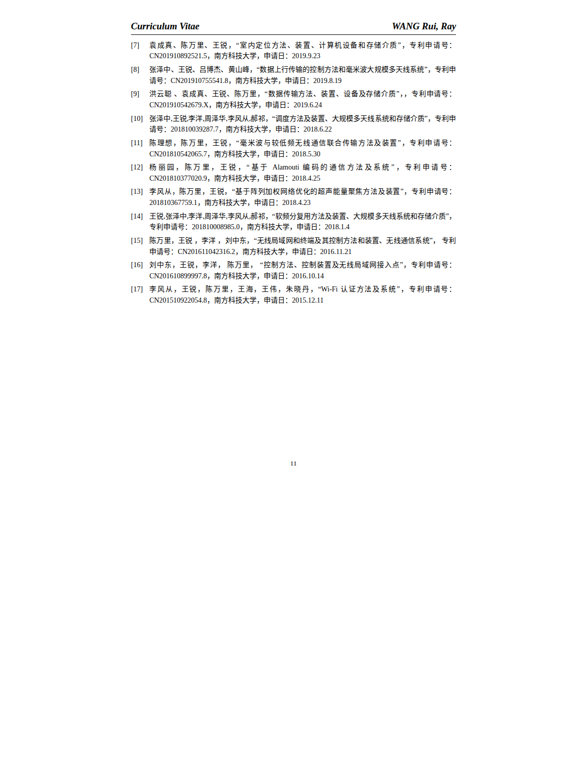Curriculum Vitae WANG Rui, Ray
[7] 袁成真、陈万里、王锐，“室内定位方法、装置、计算机设备和存储介质”，专利申请号：CN201910892521.5，南方科技大学，申请日：2019.9.23
[8] 张泽中、王锐、吕博杰、黄山峰，“数据上行传输的控制方法和毫米波大规模多天线系统”，专利申请号：CN201910755541.8，南方科技大学，申请日：2019.8.19
[9] 洪云聪 、袁成真、王锐、陈万里，“数据传输方法、装置、设备及存储介质”，，专利申请号：CN201910542679.X，南方科技大学，申请日：2019.6.24
[10] 张泽中,王锐,李洋,周泽华,李风从,郝祁，“调度方法及装置、大规模多天线系统和存储介质”，专利申请号：201810039287.7，南方科技大学，申请日：2018.6.22
[11] 陈理想，陈万里，王锐，“毫米波与较低频无线通信联合传输方法及装置”，专利申请号：CN201810542065.7，南方科技大学，申请日：2018.5.30
[12] 杨丽园，陈万里，王锐，“基于 Alamouti 编码的通信方法及系统”，专利申请号：CN201810377020.9，南方科技大学，申请日：2018.4.25
[13] 李风从，陈万里，王锐，“基于阵列加权网络优化的超声能量聚焦方法及装置”，专利申请号：201810367759.1，南方科技大学，申请日：2018.4.23
[14] 王锐,张泽中,李洋,周泽华,李风从,郝祁，“软频分复用方法及装置、大规模多天线系统和存储介质”，专利申请号：201810008985.0，南方科技大学，申请日：2018.1.4
[15] 陈万里，王锐 ，李洋 ，刘中东，“无线局域网和终端及其控制方法和装置、无线通信系统”， 专利申请号：CN201611042316.2，南方科技大学，申请日：2016.11.21
[16] 刘中东，王锐，李洋， 陈万里， “控制方法、控制装置及无线局域网接入点”，专利申请号：CN201610899997.8，南方科技大学，申请日：2016.10.14
[17] 李风从，王锐，陈万里，王海，王伟，朱晓丹，“Wi-Fi 认证方法及系统”，专利申请号：CN201510922054.8，南方科技大学，申请日：2015.12.11
11